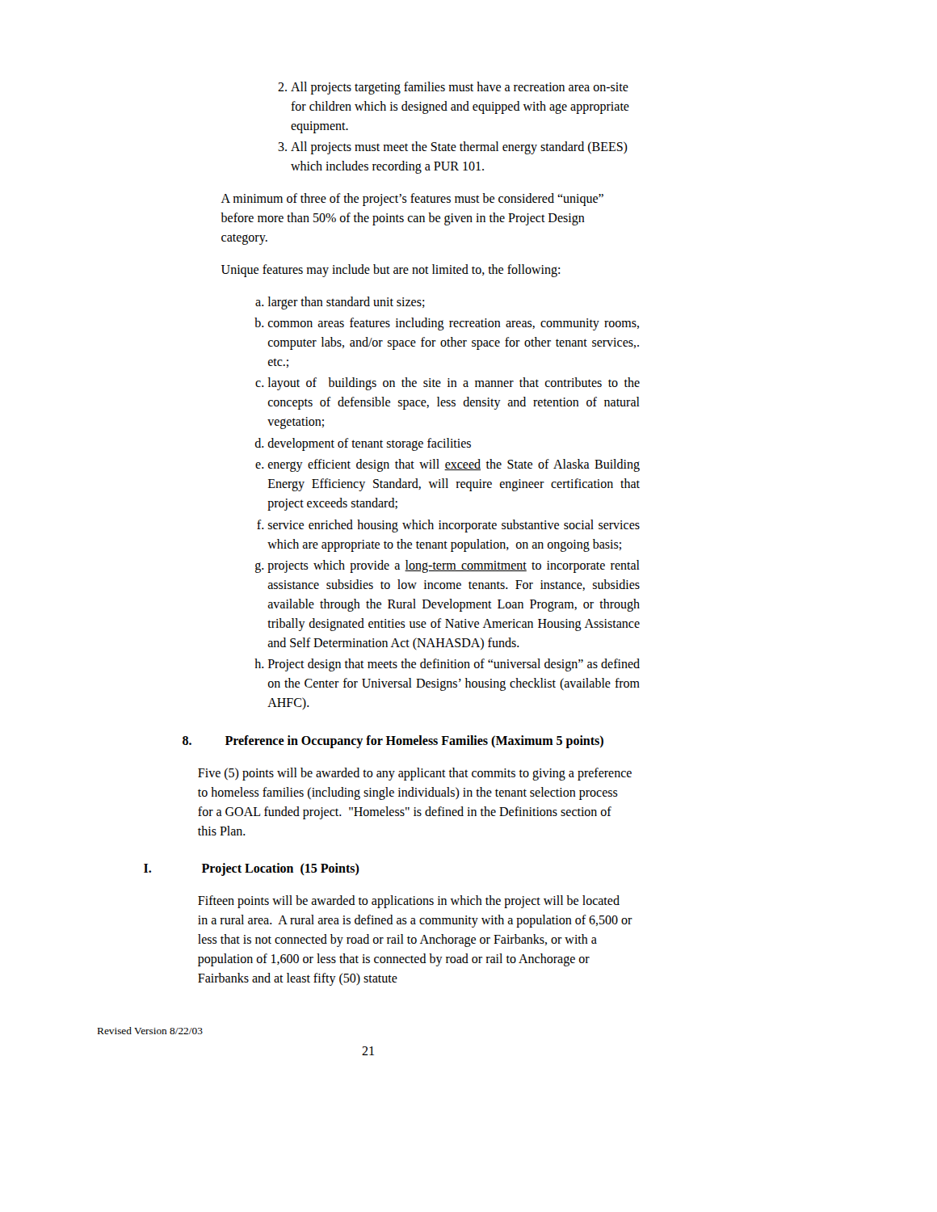All projects targeting families must have a recreation area on-site for children which is designed and equipped with age appropriate equipment.
All projects must meet the State thermal energy standard (BEES) which includes recording a PUR 101.
A minimum of three of the project’s features must be considered “unique” before more than 50% of the points can be given in the Project Design category.
Unique features may include but are not limited to, the following:
larger than standard unit sizes;
common areas features including recreation areas, community rooms, computer labs, and/or space for other space for other tenant services,. etc.;
layout of buildings on the site in a manner that contributes to the concepts of defensible space, less density and retention of natural vegetation;
development of tenant storage facilities
energy efficient design that will exceed the State of Alaska Building Energy Efficiency Standard, will require engineer certification that project exceeds standard;
service enriched housing which incorporate substantive social services which are appropriate to the tenant population, on an ongoing basis;
projects which provide a long-term commitment to incorporate rental assistance subsidies to low income tenants. For instance, subsidies available through the Rural Development Loan Program, or through tribally designated entities use of Native American Housing Assistance and Self Determination Act (NAHASDA) funds.
Project design that meets the definition of “universal design” as defined on the Center for Universal Designs’ housing checklist (available from AHFC).
8. Preference in Occupancy for Homeless Families (Maximum 5 points)
Five (5) points will be awarded to any applicant that commits to giving a preference to homeless families (including single individuals) in the tenant selection process for a GOAL funded project. "Homeless" is defined in the Definitions section of this Plan.
I. Project Location (15 Points)
Fifteen points will be awarded to applications in which the project will be located in a rural area. A rural area is defined as a community with a population of 6,500 or less that is not connected by road or rail to Anchorage or Fairbanks, or with a population of 1,600 or less that is connected by road or rail to Anchorage or Fairbanks and at least fifty (50) statute
Revised Version 8/22/03
21